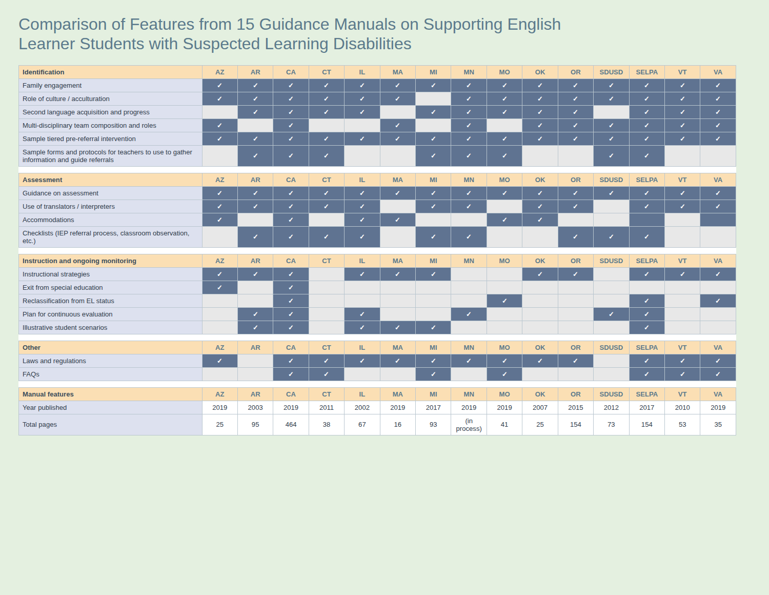Comparison of Features from 15 Guidance Manuals on Supporting English Learner Students with Suspected Learning Disabilities
Comparison of features from 15 guidance manuals on supporting English learner students with suspected learning disabilities
| Identification | AZ | AR | CA | CT | IL | MA | MI | MN | MO | OK | OR | SDUSD | SELPA | VT | VA |
| --- | --- | --- | --- | --- | --- | --- | --- | --- | --- | --- | --- | --- | --- | --- | --- |
| Family engagement | ✓ | ✓ | ✓ | ✓ | ✓ | ✓ | ✓ | ✓ | ✓ | ✓ | ✓ | ✓ | ✓ | ✓ | ✓ |
| Role of culture / acculturation | ✓ | ✓ | ✓ | ✓ | ✓ | ✓ | | ✓ | ✓ | ✓ | ✓ | ✓ | ✓ | ✓ | ✓ |
| Second language acquisition and progress | | ✓ | ✓ | ✓ | ✓ | | ✓ | ✓ | ✓ | ✓ | ✓ | | ✓ | ✓ | ✓ |
| Multi-disciplinary team composition and roles | ✓ | | ✓ | | | ✓ | | ✓ | | ✓ | ✓ | ✓ | ✓ | ✓ | ✓ |
| Sample tiered pre-referral intervention | ✓ | ✓ | ✓ | ✓ | ✓ | ✓ | ✓ | ✓ | ✓ | ✓ | ✓ | ✓ | ✓ | ✓ | ✓ |
| Sample forms and protocols for teachers to use to gather information and guide referrals | | ✓ | ✓ | ✓ | | | ✓ | ✓ | ✓ | | | ✓ | ✓ | | |
| Assessment | AZ | AR | CA | CT | IL | MA | MI | MN | MO | OK | OR | SDUSD | SELPA | VT | VA |
| Guidance on assessment | ✓ | ✓ | ✓ | ✓ | ✓ | ✓ | ✓ | ✓ | ✓ | ✓ | ✓ | ✓ | ✓ | ✓ | ✓ |
| Use of translators / interpreters | ✓ | ✓ | ✓ | ✓ | ✓ | | ✓ | ✓ | | ✓ | ✓ | | ✓ | ✓ | ✓ |
| Accommodations | ✓ | | ✓ | | ✓ | ✓ | | | ✓ | ✓ | | | | | |
| Checklists (IEP referral process, classroom observation, etc.) | | ✓ | ✓ | ✓ | ✓ | | ✓ | ✓ | | | ✓ | ✓ | ✓ | | |
| Instruction and ongoing monitoring | AZ | AR | CA | CT | IL | MA | MI | MN | MO | OK | OR | SDUSD | SELPA | VT | VA |
| Instructional strategies | ✓ | ✓ | ✓ | | ✓ | ✓ | ✓ | | | ✓ | ✓ | | ✓ | ✓ | ✓ |
| Exit from special education | ✓ | | ✓ | | | | | | | | | | | | |
| Reclassification from EL status | | | ✓ | | | | | | ✓ | | | | ✓ | | ✓ |
| Plan for continuous evaluation | | ✓ | ✓ | | ✓ | | | ✓ | | | | ✓ | ✓ | | |
| Illustrative student scenarios | | ✓ | ✓ | | ✓ | ✓ | ✓ | | | | | | ✓ | | |
| Other | AZ | AR | CA | CT | IL | MA | MI | MN | MO | OK | OR | SDUSD | SELPA | VT | VA |
| Laws and regulations | ✓ | | ✓ | ✓ | ✓ | ✓ | ✓ | ✓ | ✓ | ✓ | ✓ | | ✓ | ✓ | ✓ |
| FAQs | | | ✓ | ✓ | | | ✓ | | ✓ | | | | ✓ | ✓ | ✓ |
| Manual features | AZ | AR | CA | CT | IL | MA | MI | MN | MO | OK | OR | SDUSD | SELPA | VT | VA |
| Year published | 2019 | 2003 | 2019 | 2011 | 2002 | 2019 | 2017 | 2019 | 2019 | 2007 | 2015 | 2012 | 2017 | 2010 | 2019 |
| Total pages | 25 | 95 | 464 | 38 | 67 | 16 | 93 | (in process) | 41 | 25 | 154 | 73 | 154 | 53 | 35 |